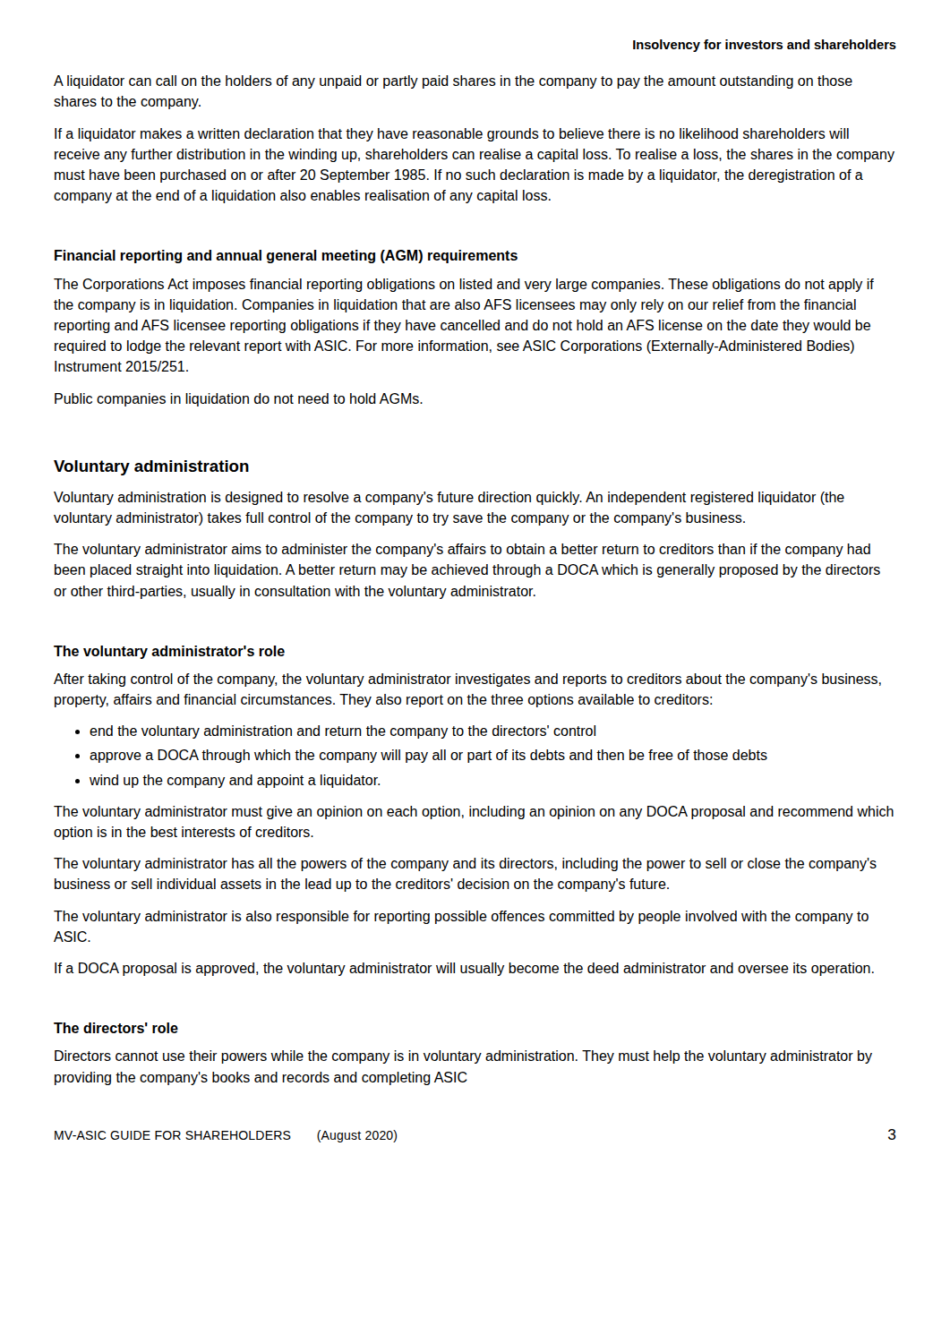Insolvency for investors and shareholders
A liquidator can call on the holders of any unpaid or partly paid shares in the company to pay the amount outstanding on those shares to the company.
If a liquidator makes a written declaration that they have reasonable grounds to believe there is no likelihood shareholders will receive any further distribution in the winding up, shareholders can realise a capital loss. To realise a loss, the shares in the company must have been purchased on or after 20 September 1985. If no such declaration is made by a liquidator, the deregistration of a company at the end of a liquidation also enables realisation of any capital loss.
Financial reporting and annual general meeting (AGM) requirements
The Corporations Act imposes financial reporting obligations on listed and very large companies. These obligations do not apply if the company is in liquidation. Companies in liquidation that are also AFS licensees may only rely on our relief from the financial reporting and AFS licensee reporting obligations if they have cancelled and do not hold an AFS license on the date they would be required to lodge the relevant report with ASIC. For more information, see ASIC Corporations (Externally-Administered Bodies) Instrument 2015/251.
Public companies in liquidation do not need to hold AGMs.
Voluntary administration
Voluntary administration is designed to resolve a company's future direction quickly. An independent registered liquidator (the voluntary administrator) takes full control of the company to try save the company or the company's business.
The voluntary administrator aims to administer the company's affairs to obtain a better return to creditors than if the company had been placed straight into liquidation. A better return may be achieved through a DOCA which is generally proposed by the directors or other third-parties, usually in consultation with the voluntary administrator.
The voluntary administrator's role
After taking control of the company, the voluntary administrator investigates and reports to creditors about the company's business, property, affairs and financial circumstances. They also report on the three options available to creditors:
end the voluntary administration and return the company to the directors' control
approve a DOCA through which the company will pay all or part of its debts and then be free of those debts
wind up the company and appoint a liquidator.
The voluntary administrator must give an opinion on each option, including an opinion on any DOCA proposal and recommend which option is in the best interests of creditors.
The voluntary administrator has all the powers of the company and its directors, including the power to sell or close the company's business or sell individual assets in the lead up to the creditors' decision on the company's future.
The voluntary administrator is also responsible for reporting possible offences committed by people involved with the company to ASIC.
If a DOCA proposal is approved, the voluntary administrator will usually become the deed administrator and oversee its operation.
The directors' role
Directors cannot use their powers while the company is in voluntary administration. They must help the voluntary administrator by providing the company's books and records and completing ASIC
MV-ASIC GUIDE FOR SHAREHOLDERS (August 2020) 3